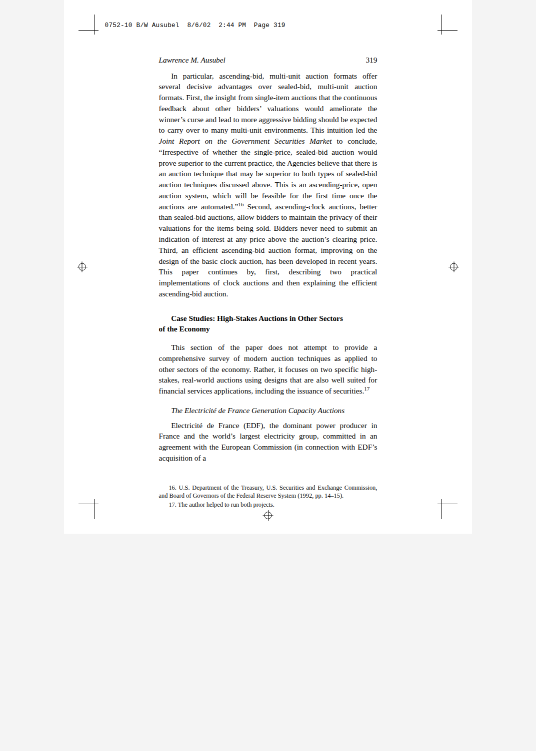0752-10 B/W Ausubel 8/6/02 2:44 PM Page 319
Lawrence M. Ausubel 319
In particular, ascending-bid, multi-unit auction formats offer several decisive advantages over sealed-bid, multi-unit auction formats. First, the insight from single-item auctions that the continuous feedback about other bidders’ valuations would ameliorate the winner’s curse and lead to more aggressive bidding should be expected to carry over to many multi-unit environments. This intuition led the Joint Report on the Government Securities Market to conclude, “Irrespective of whether the single-price, sealed-bid auction would prove superior to the current practice, the Agencies believe that there is an auction technique that may be superior to both types of sealed-bid auction techniques discussed above. This is an ascending-price, open auction system, which will be feasible for the first time once the auctions are automated.”16 Second, ascending-clock auctions, better than sealed-bid auctions, allow bidders to maintain the privacy of their valuations for the items being sold. Bidders never need to submit an indication of interest at any price above the auction’s clearing price. Third, an efficient ascending-bid auction format, improving on the design of the basic clock auction, has been developed in recent years. This paper continues by, first, describing two practical implementations of clock auctions and then explaining the efficient ascending-bid auction.
Case Studies: High-Stakes Auctions in Other Sectors
of the Economy
This section of the paper does not attempt to provide a comprehensive survey of modern auction techniques as applied to other sectors of the economy. Rather, it focuses on two specific high-stakes, real-world auctions using designs that are also well suited for financial services applications, including the issuance of securities.17
The Electricité de France Generation Capacity Auctions
Electricité de France (EDF), the dominant power producer in France and the world’s largest electricity group, committed in an agreement with the European Commission (in connection with EDF’s acquisition of a
16. U.S. Department of the Treasury, U.S. Securities and Exchange Commission, and Board of Governors of the Federal Reserve System (1992, pp. 14–15).
17. The author helped to run both projects.